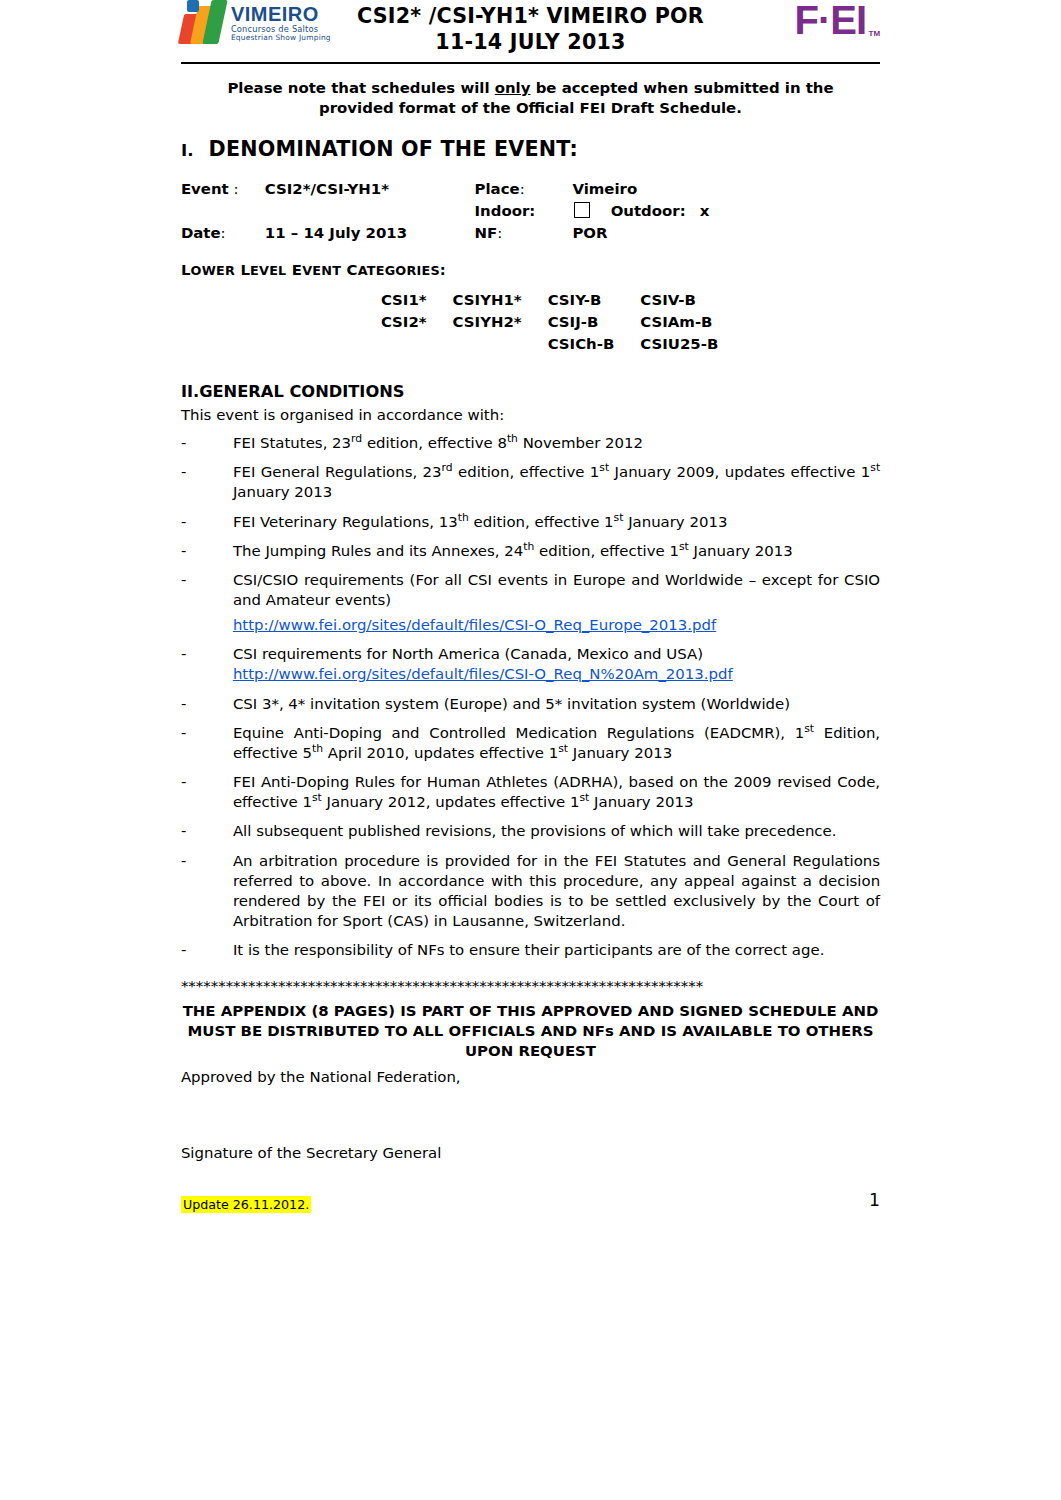VIMEIRO
Concursos de Saltos
Equestrian Show Jumping
CSI2* /CSI-YH1* VIMEIRO POR
11-14 JULY 2013
F·EITM
Please note that schedules will only be accepted when submitted in the
provided format of the Official FEI Draft Schedule.
I. DENOMINATION OF THE EVENT:
| Event : | CSI2*/CSI-YH1* | Place : | Vimeiro |
| | | Indoor: | Outdoor: x |
| Date : | 11 – 14 July 2013 | NF : | POR |
LOWER LEVEL EVENT CATEGORIES:
| CSI1* | CSIYH1* | CSIY-B | CSIV-B |
| CSI2* | CSIYH2* | CSIJ-B | CSIAm-B |
| | | CSICh-B | CSIU25-B |
II.GENERAL CONDITIONS
This event is organised in accordance with:
FEI Statutes, 23rd edition, effective 8th November 2012
FEI General Regulations, 23rd edition, effective 1st January 2009, updates effective 1st January 2013
FEI Veterinary Regulations, 13th edition, effective 1st January 2013
The Jumping Rules and its Annexes, 24th edition, effective 1st January 2013
CSI/CSIO requirements (For all CSI events in Europe and Worldwide – except for CSIO and Amateur events)
http://www.fei.org/sites/default/files/CSI-O_Req_Europe_2013.pdf
CSI requirements for North America (Canada, Mexico and USA)
http://www.fei.org/sites/default/files/CSI-O_Req_N%20Am_2013.pdf
CSI 3*, 4* invitation system (Europe) and 5* invitation system (Worldwide)
Equine Anti-Doping and Controlled Medication Regulations (EADCMR), 1st Edition, effective 5th April 2010, updates effective 1st January 2013
FEI Anti-Doping Rules for Human Athletes (ADRHA), based on the 2009 revised Code, effective 1st January 2012, updates effective 1st January 2013
All subsequent published revisions, the provisions of which will take precedence.
An arbitration procedure is provided for in the FEI Statutes and General Regulations referred to above. In accordance with this procedure, any appeal against a decision rendered by the FEI or its official bodies is to be settled exclusively by the Court of Arbitration for Sport (CAS) in Lausanne, Switzerland.
It is the responsibility of NFs to ensure their participants are of the correct age.
**********************************************************************
THE APPENDIX (8 PAGES) IS PART OF THIS APPROVED AND SIGNED SCHEDULE AND
MUST BE DISTRIBUTED TO ALL OFFICIALS AND NFs AND IS AVAILABLE TO OTHERS
UPON REQUEST
Approved by the National Federation,
Signature of the Secretary General
Update 26.11.2012. 1